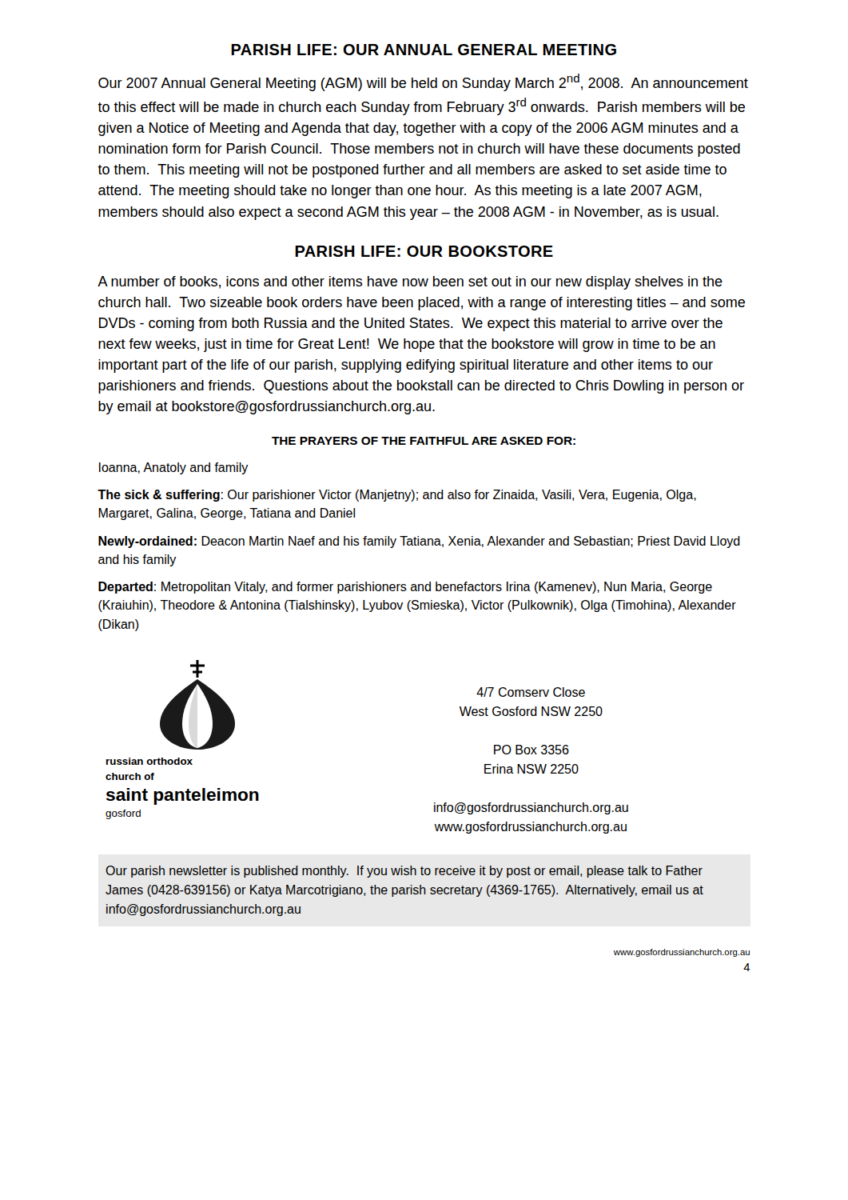PARISH LIFE: OUR ANNUAL GENERAL MEETING
Our 2007 Annual General Meeting (AGM) will be held on Sunday March 2nd, 2008. An announcement to this effect will be made in church each Sunday from February 3rd onwards. Parish members will be given a Notice of Meeting and Agenda that day, together with a copy of the 2006 AGM minutes and a nomination form for Parish Council. Those members not in church will have these documents posted to them. This meeting will not be postponed further and all members are asked to set aside time to attend. The meeting should take no longer than one hour. As this meeting is a late 2007 AGM, members should also expect a second AGM this year – the 2008 AGM - in November, as is usual.
PARISH LIFE: OUR BOOKSTORE
A number of books, icons and other items have now been set out in our new display shelves in the church hall. Two sizeable book orders have been placed, with a range of interesting titles – and some DVDs - coming from both Russia and the United States. We expect this material to arrive over the next few weeks, just in time for Great Lent! We hope that the bookstore will grow in time to be an important part of the life of our parish, supplying edifying spiritual literature and other items to our parishioners and friends. Questions about the bookstall can be directed to Chris Dowling in person or by email at bookstore@gosfordrussianchurch.org.au.
THE PRAYERS OF THE FAITHFUL ARE ASKED FOR:
Ioanna, Anatoly and family
The sick & suffering: Our parishioner Victor (Manjetny); and also for Zinaida, Vasili, Vera, Eugenia, Olga, Margaret, Galina, George, Tatiana and Daniel
Newly-ordained: Deacon Martin Naef and his family Tatiana, Xenia, Alexander and Sebastian; Priest David Lloyd and his family
Departed: Metropolitan Vitaly, and former parishioners and benefactors Irina (Kamenev), Nun Maria, George (Kraiuhin), Theodore & Antonina (Tialshinsky), Lyubov (Smieska), Victor (Pulkownik), Olga (Timohina), Alexander (Dikan)
russian orthodox
church of
saint panteleimon
gosford
4/7 Comserv Close
West Gosford NSW 2250
PO Box 3356
Erina NSW 2250
info@gosfordrussianchurch.org.au
www.gosfordrussianchurch.org.au
Our parish newsletter is published monthly. If you wish to receive it by post or email, please talk to Father James (0428-639156) or Katya Marcotrigiano, the parish secretary (4369-1765). Alternatively, email us at info@gosfordrussianchurch.org.au
www.gosfordrussianchurch.org.au
4